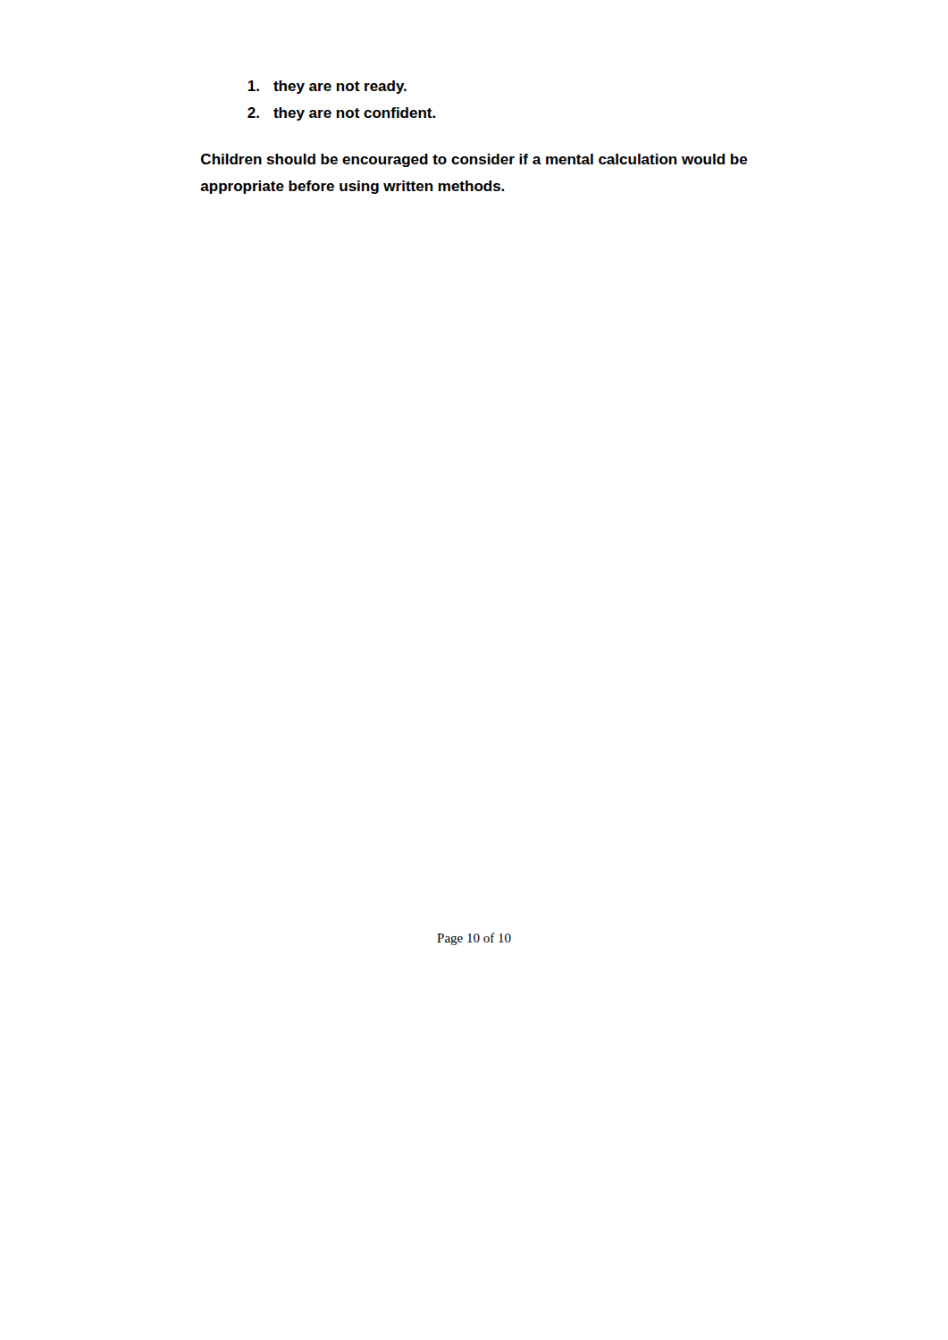they are not ready.
they are not confident.
Children should be encouraged to consider if a mental calculation would be appropriate before using written methods.
Page 10 of 10